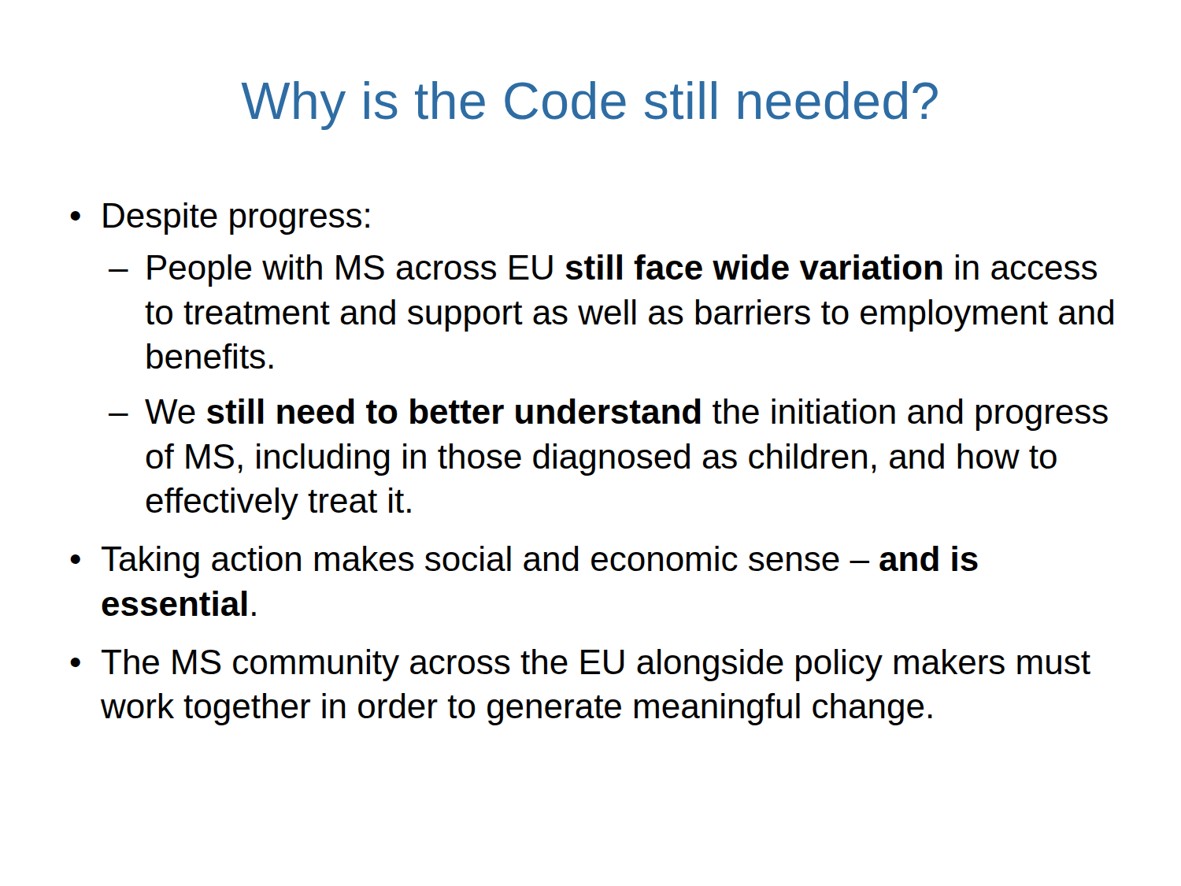Why is the Code still needed?
Despite progress:
People with MS across EU still face wide variation in access to treatment and support as well as barriers to employment and benefits.
We still need to better understand the initiation and progress of MS, including in those diagnosed as children, and how to effectively treat it.
Taking action makes social and economic sense – and is essential.
The MS community across the EU alongside policy makers must work together in order to generate meaningful change.